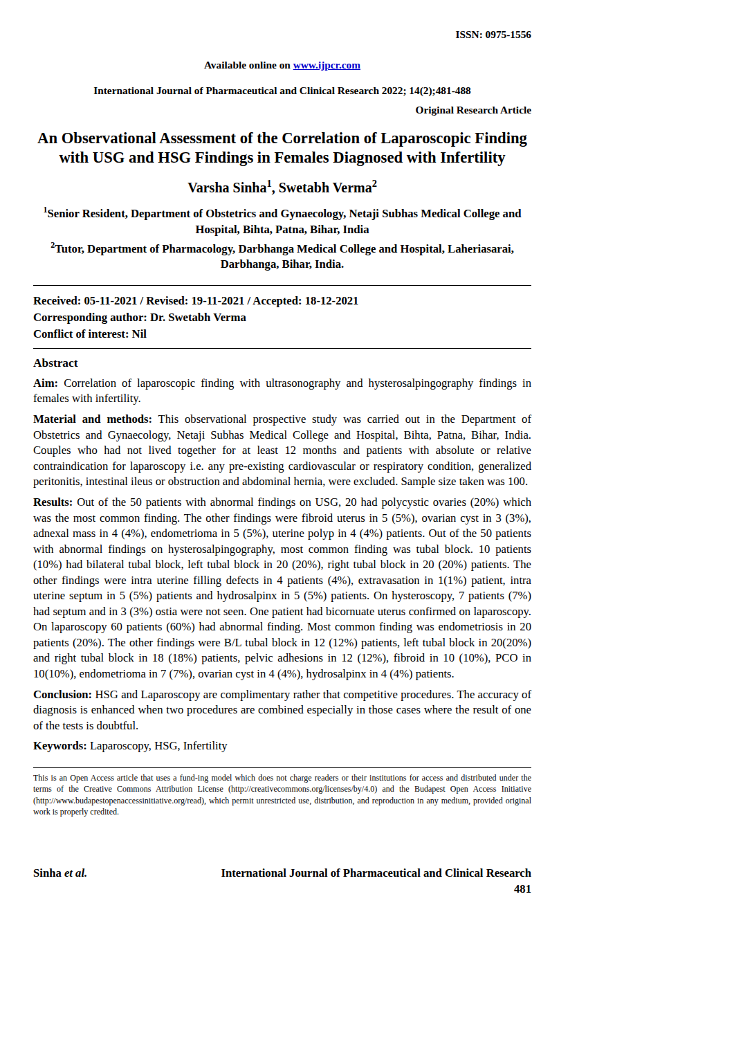ISSN: 0975-1556
Available online on www.ijpcr.com
International Journal of Pharmaceutical and Clinical Research 2022; 14(2);481-488
Original Research Article
An Observational Assessment of the Correlation of Laparoscopic Finding with USG and HSG Findings in Females Diagnosed with Infertility
Varsha Sinha1, Swetabh Verma2
1Senior Resident, Department of Obstetrics and Gynaecology, Netaji Subhas Medical College and Hospital, Bihta, Patna, Bihar, India
2Tutor, Department of Pharmacology, Darbhanga Medical College and Hospital, Laheriasarai, Darbhanga, Bihar, India.
Received: 05-11-2021 / Revised: 19-11-2021 / Accepted: 18-12-2021
Corresponding author: Dr. Swetabh Verma
Conflict of interest: Nil
Abstract
Aim: Correlation of laparoscopic finding with ultrasonography and hysterosalpingography findings in females with infertility.
Material and methods: This observational prospective study was carried out in the Department of Obstetrics and Gynaecology, Netaji Subhas Medical College and Hospital, Bihta, Patna, Bihar, India. Couples who had not lived together for at least 12 months and patients with absolute or relative contraindication for laparoscopy i.e. any pre-existing cardiovascular or respiratory condition, generalized peritonitis, intestinal ileus or obstruction and abdominal hernia, were excluded. Sample size taken was 100.
Results: Out of the 50 patients with abnormal findings on USG, 20 had polycystic ovaries (20%) which was the most common finding. The other findings were fibroid uterus in 5 (5%), ovarian cyst in 3 (3%), adnexal mass in 4 (4%), endometrioma in 5 (5%), uterine polyp in 4 (4%) patients. Out of the 50 patients with abnormal findings on hysterosalpingography, most common finding was tubal block. 10 patients (10%) had bilateral tubal block, left tubal block in 20 (20%), right tubal block in 20 (20%) patients. The other findings were intra uterine filling defects in 4 patients (4%), extravasation in 1(1%) patient, intra uterine septum in 5 (5%) patients and hydrosalpinx in 5 (5%) patients. On hysteroscopy, 7 patients (7%) had septum and in 3 (3%) ostia were not seen. One patient had bicornuate uterus confirmed on laparoscopy. On laparoscopy 60 patients (60%) had abnormal finding. Most common finding was endometriosis in 20 patients (20%). The other findings were B/L tubal block in 12 (12%) patients, left tubal block in 20(20%) and right tubal block in 18 (18%) patients, pelvic adhesions in 12 (12%), fibroid in 10 (10%), PCO in 10(10%), endometrioma in 7 (7%), ovarian cyst in 4 (4%), hydrosalpinx in 4 (4%) patients.
Conclusion: HSG and Laparoscopy are complimentary rather that competitive procedures. The accuracy of diagnosis is enhanced when two procedures are combined especially in those cases where the result of one of the tests is doubtful.
Keywords: Laparoscopy, HSG, Infertility
This is an Open Access article that uses a fund-ing model which does not charge readers or their institutions for access and distributed under the terms of the Creative Commons Attribution License (http://creativecommons.org/licenses/by/4.0) and the Budapest Open Access Initiative (http://www.budapestopenaccessinitiative.org/read), which permit unrestricted use, distribution, and reproduction in any medium, provided original work is properly credited.
Sinha et al.
International Journal of Pharmaceutical and Clinical Research
481